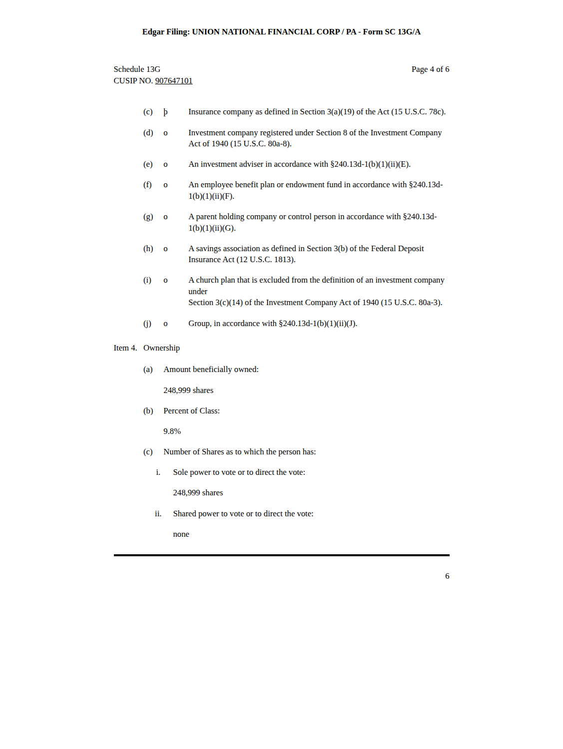Edgar Filing: UNION NATIONAL FINANCIAL CORP / PA - Form SC 13G/A
Schedule 13G
Page 4 of 6
CUSIP NO. 907647101
| (c) | þ | Insurance company as defined in Section 3(a)(19) of the Act (15 U.S.C. 78c). |
| (d) | o | Investment company registered under Section 8 of the Investment Company Act of 1940 (15 U.S.C. 80a-8). |
| (e) | o | An investment adviser in accordance with §240.13d-1(b)(1)(ii)(E). |
| (f) | o | An employee benefit plan or endowment fund in accordance with §240.13d-1(b)(1)(ii)(F). |
| (g) | o | A parent holding company or control person in accordance with §240.13d-1(b)(1)(ii)(G). |
| (h) | o | A savings association as defined in Section 3(b) of the Federal Deposit Insurance Act (12 U.S.C. 1813). |
| (i) | o | A church plan that is excluded from the definition of an investment company under Section 3(c)(14) of the Investment Company Act of 1940 (15 U.S.C. 80a-3). |
| (j) | o | Group, in accordance with §240.13d-1(b)(1)(ii)(J). |
Item 4.
Ownership
(a)
Amount beneficially owned:
248,999 shares
(b)
Percent of Class:
9.8%
(c)
Number of Shares as to which the person has:
i.
Sole power to vote or to direct the vote:
248,999 shares
ii.
Shared power to vote or to direct the vote:
none
6